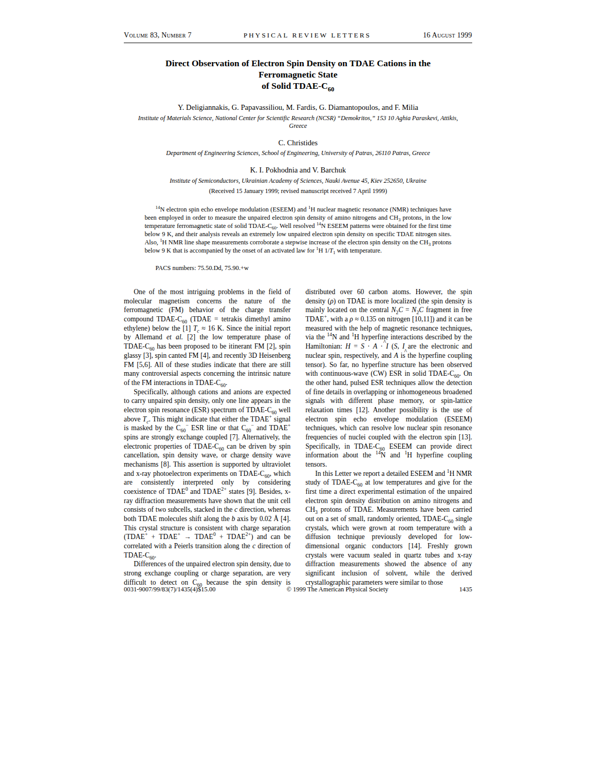Volume 83, Number 7
Physical Review Letters
16 August 1999
Direct Observation of Electron Spin Density on TDAE Cations in the Ferromagnetic State
of Solid TDAE-C60
Y. Deligiannakis, G. Papavassiliou, M. Fardis, G. Diamantopoulos, and F. Milia
Institute of Materials Science, National Center for Scientific Research (NCSR) “Demokritos,” 153 10 Aghia Paraskevi, Attikis,
Greece
C. Christides
Department of Engineering Sciences, School of Engineering, University of Patras, 26110 Patras, Greece
K. I. Pokhodnia and V. Barchuk
Institute of Semiconductors, Ukrainian Academy of Sciences, Nauki Avenue 45, Kiev 252650, Ukraine
(Received 15 January 1999; revised manuscript received 7 April 1999)
14N electron spin echo envelope modulation (ESEEM) and 1H nuclear magnetic resonance (NMR) techniques have been employed in order to measure the unpaired electron spin density of amino nitrogens and CH3 protons, in the low temperature ferromagnetic state of solid TDAE-C60. Well resolved 14N ESEEM patterns were obtained for the first time below 9 K, and their analysis reveals an extremely low unpaired electron spin density on specific TDAE nitrogen sites. Also, 1H NMR line shape measurements corroborate a stepwise increase of the electron spin density on the CH3 protons below 9 K that is accompanied by the onset of an activated law for 1H 1/T1 with temperature.
PACS numbers: 75.50.Dd, 75.90.+w
One of the most intriguing problems in the field of molecular magnetism concerns the nature of the ferromagnetic (FM) behavior of the charge transfer compound TDAE-C60 (TDAE = tetrakis dimethyl amino ethylene) below the [1] Tc ≈ 16 K. Since the initial report by Allemand et al. [2] the low temperature phase of TDAE-C60 has been proposed to be itinerant FM [2], spin glassy [3], spin canted FM [4], and recently 3D Heisenberg FM [5,6]. All of these studies indicate that there are still many controversial aspects concerning the intrinsic nature of the FM interactions in TDAE-C60.
Specifically, although cations and anions are expected to carry unpaired spin density, only one line appears in the electron spin resonance (ESR) spectrum of TDAE-C60 well above Tc. This might indicate that either the TDAE+ signal is masked by the C60− ESR line or that C60− and TDAE+ spins are strongly exchange coupled [7]. Alternatively, the electronic properties of TDAE-C60 can be driven by spin cancellation, spin density wave, or charge density wave mechanisms [8]. This assertion is supported by ultraviolet and x-ray photoelectron experiments on TDAE-C60, which are consistently interpreted only by considering coexistence of TDAE0 and TDAE2+ states [9]. Besides, x-ray diffraction measurements have shown that the unit cell consists of two subcells, stacked in the c direction, whereas both TDAE molecules shift along the b axis by 0.02 Å [4]. This crystal structure is consistent with charge separation (TDAE+ + TDAE+ → TDAE0 + TDAE2+) and can be correlated with a Peierls transition along the c direction of TDAE-C60.
Differences of the unpaired electron spin density, due to strong exchange coupling or charge separation, are very difficult to detect on C60 because the spin density is distributed over 60 carbon atoms. However, the spin density (ρ) on TDAE is more localized (the spin density is mainly located on the central N2C = N2C fragment in free TDAE+, with a ρ ≈ 0.135 on nitrogen [10,11]) and it can be measured with the help of magnetic resonance techniques, via the 14N and 1H hyperfine interactions described by the Hamiltonian: H = S · A · I (S, I are the electronic and nuclear spin, respectively, and A is the hyperfine coupling tensor). So far, no hyperfine structure has been observed with continuous-wave (CW) ESR in solid TDAE-C60. On the other hand, pulsed ESR techniques allow the detection of fine details in overlapping or inhomogeneous broadened signals with different phase memory, or spin-lattice relaxation times [12]. Another possibility is the use of electron spin echo envelope modulation (ESEEM) techniques, which can resolve low nuclear spin resonance frequencies of nuclei coupled with the electron spin [13]. Specifically, in TDAE-C60 ESEEM can provide direct information about the 14N and 1H hyperfine coupling tensors.
In this Letter we report a detailed ESEEM and 1H NMR study of TDAE-C60 at low temperatures and give for the first time a direct experimental estimation of the unpaired electron spin density distribution on amino nitrogens and CH3 protons of TDAE. Measurements have been carried out on a set of small, randomly oriented, TDAE-C60 single crystals, which were grown at room temperature with a diffusion technique previously developed for low-dimensional organic conductors [14]. Freshly grown crystals were vacuum sealed in quartz tubes and x-ray diffraction measurements showed the absence of any significant inclusion of solvent, while the derived crystallographic parameters were similar to those
0031-9007/99/83(7)/1435(4)$15.00
© 1999 The American Physical Society
1435